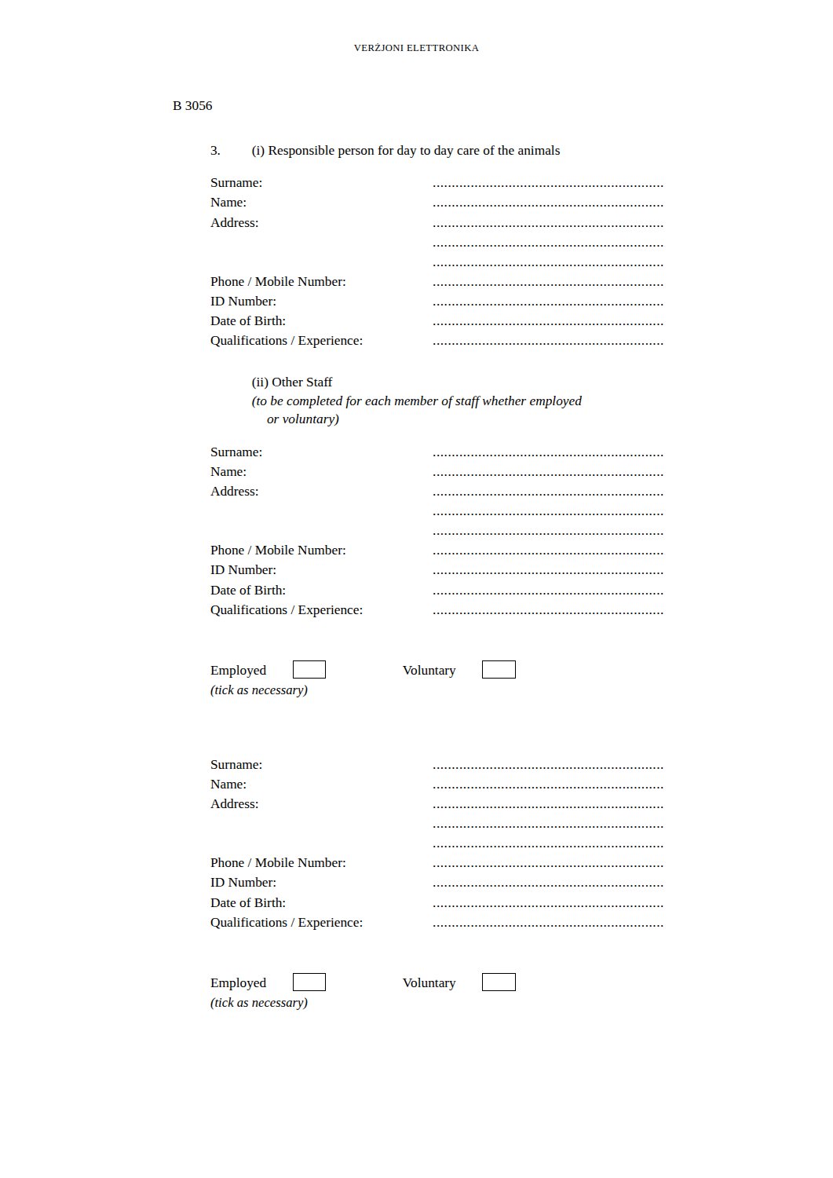VERŻJONI ELETTRONIKA
B 3056
3.
(i) Responsible person for day to day care of the animals
| Surname: | ............................................................. |
| Name: | ............................................................. |
| Address: | ............................................................. |
| | ............................................................. |
| | ............................................................. |
| Phone / Mobile Number: | ............................................................. |
| ID Number: | ............................................................. |
| Date of Birth: | ............................................................. |
| Qualifications / Experience: | ............................................................. |
(ii) Other Staff
(to be completed for each member of staff whether employed
or voluntary)
| Surname: | ............................................................. |
| Name: | ............................................................. |
| Address: | ............................................................. |
| | ............................................................. |
| | ............................................................. |
| Phone / Mobile Number: | ............................................................. |
| ID Number: | ............................................................. |
| Date of Birth: | ............................................................. |
| Qualifications / Experience: | ............................................................. |
Employed
(tick as necessary)
Voluntary
| Surname: | ............................................................. |
| Name: | ............................................................. |
| Address: | ............................................................. |
| | ............................................................. |
| | ............................................................. |
| Phone / Mobile Number: | ............................................................. |
| ID Number: | ............................................................. |
| Date of Birth: | ............................................................. |
| Qualifications / Experience: | ............................................................. |
Employed
(tick as necessary)
Voluntary